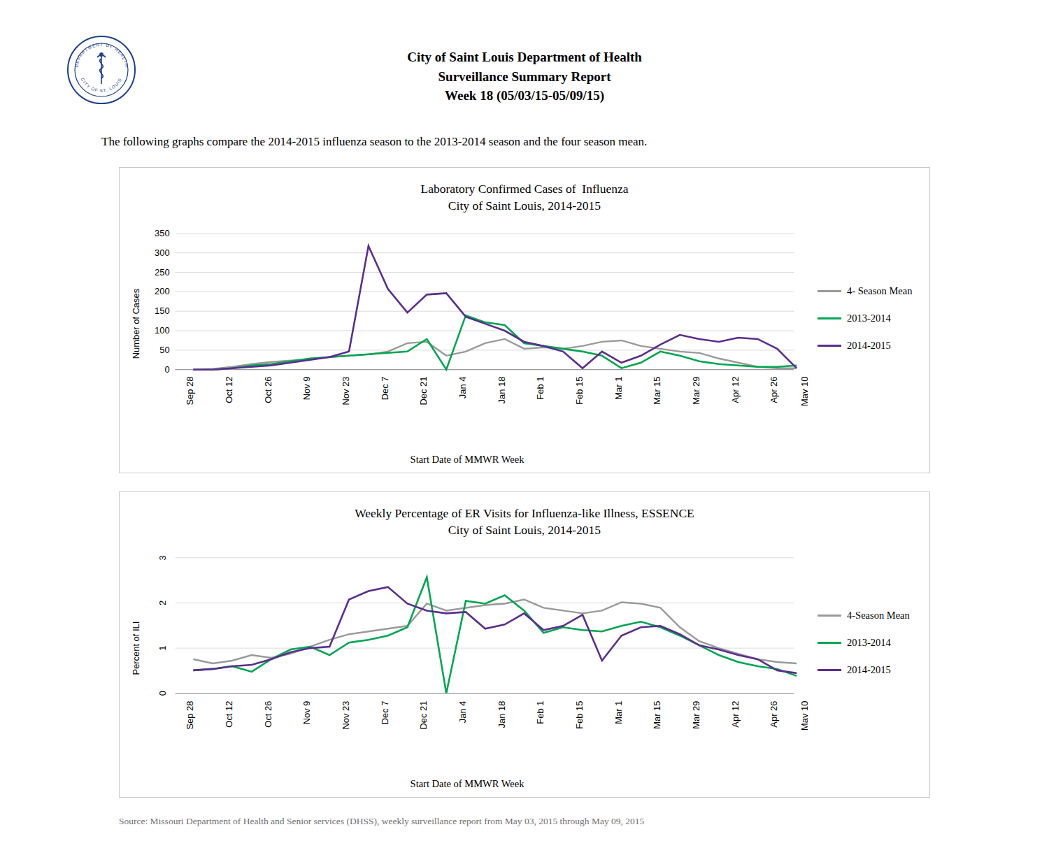DEPARTMENT OF HEALTH CITY OF ST. LOUIS
City of Saint Louis Department of Health
Surveillance Summary Report
Week 18 (05/03/15-05/09/15)
The following graphs compare the 2014-2015 influenza season to the 2013-2014 season and the four season mean.
Laboratory Confirmed Cases of Influenza
City of Saint Louis, 2014-2015
Number of Cases 350 300 250 200 150 100 50 0 Sep 28 Oct 12 Oct 26 Nov 9 Nov 23 Dec 7 Dec 21 Jan 4 Jan 18 Feb 1 Feb 15 Mar 1 Mar 15 Mar 29 Apr 12 Apr 26 May 10
Start Date of MMWR Week
4- Season Mean
2013-2014
2014-2015
Weekly Percentage of ER Visits for Influenza-like Illness, ESSENCE
City of Saint Louis, 2014-2015
Percent of ILI 3 2 1 0 Sep 28 Oct 12 Oct 26 Nov 9 Nov 23 Dec 7 Dec 21 Jan 4 Jan 18 Feb 1 Feb 15 Mar 1 Mar 15 Mar 29 Apr 12 Apr 26 May 10
Start Date of MMWR Week
4-Season Mean
2013-2014
2014-2015
Source: Missouri Department of Health and Senior services (DHSS), weekly surveillance report from May 03, 2015 through May 09, 2015